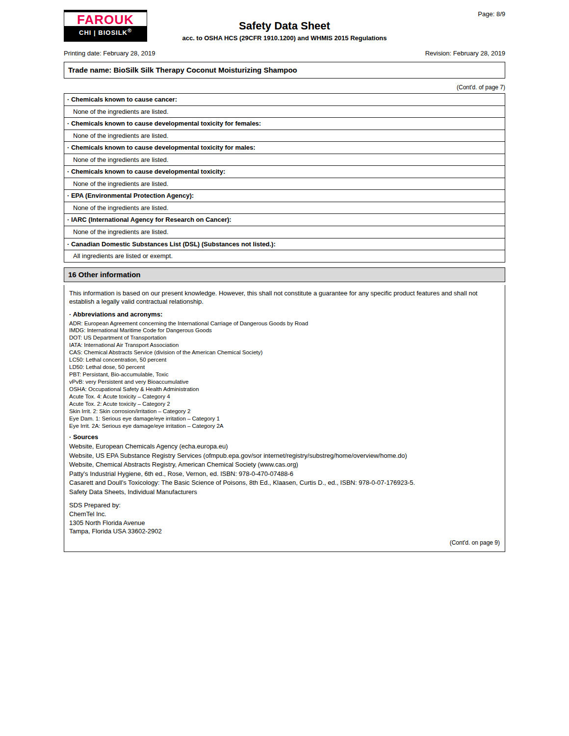FAROUK
CHI | BIOSILK®
Page: 8/9
Safety Data Sheet
acc. to OSHA HCS (29CFR 1910.1200) and WHMIS 2015 Regulations
Printing date: February 28, 2019
Revision: February 28, 2019
Trade name: BioSilk Silk Therapy Coconut Moisturizing Shampoo
(Cont'd. of page 7)
Chemicals known to cause cancer:
None of the ingredients are listed.
Chemicals known to cause developmental toxicity for females:
None of the ingredients are listed.
Chemicals known to cause developmental toxicity for males:
None of the ingredients are listed.
Chemicals known to cause developmental toxicity:
None of the ingredients are listed.
EPA (Environmental Protection Agency):
None of the ingredients are listed.
IARC (International Agency for Research on Cancer):
None of the ingredients are listed.
Canadian Domestic Substances List (DSL) (Substances not listed.):
All ingredients are listed or exempt.
16 Other information
This information is based on our present knowledge. However, this shall not constitute a guarantee for any specific product features and shall not establish a legally valid contractual relationship.
Abbreviations and acronyms:
ADR: European Agreement concerning the International Carriage of Dangerous Goods by Road
IMDG: International Maritime Code for Dangerous Goods
DOT: US Department of Transportation
IATA: International Air Transport Association
CAS: Chemical Abstracts Service (division of the American Chemical Society)
LC50: Lethal concentration, 50 percent
LD50: Lethal dose, 50 percent
PBT: Persistant, Bio-accumulable, Toxic
vPvB: very Persistent and very Bioaccumulative
OSHA: Occupational Safety & Health Administration
Acute Tox. 4: Acute toxicity – Category 4
Acute Tox. 2: Acute toxicity – Category 2
Skin Irrit. 2: Skin corrosion/irritation – Category 2
Eye Dam. 1: Serious eye damage/eye irritation – Category 1
Eye Irrit. 2A: Serious eye damage/eye irritation – Category 2A
Sources
Website, European Chemicals Agency (echa.europa.eu)
Website, US EPA Substance Registry Services (ofmpub.epa.gov/sor internet/registry/substreg/home/overview/home.do)
Website, Chemical Abstracts Registry, American Chemical Society (www.cas.org)
Patty's Industrial Hygiene, 6th ed., Rose, Vernon, ed. ISBN: 978-0-470-07488-6
Casarett and Doull's Toxicology: The Basic Science of Poisons, 8th Ed., Klaasen, Curtis D., ed., ISBN: 978-0-07-176923-5.
Safety Data Sheets, Individual Manufacturers
SDS Prepared by:
ChemTel Inc.
1305 North Florida Avenue
Tampa, Florida USA 33602-2902
(Cont'd. on page 9)